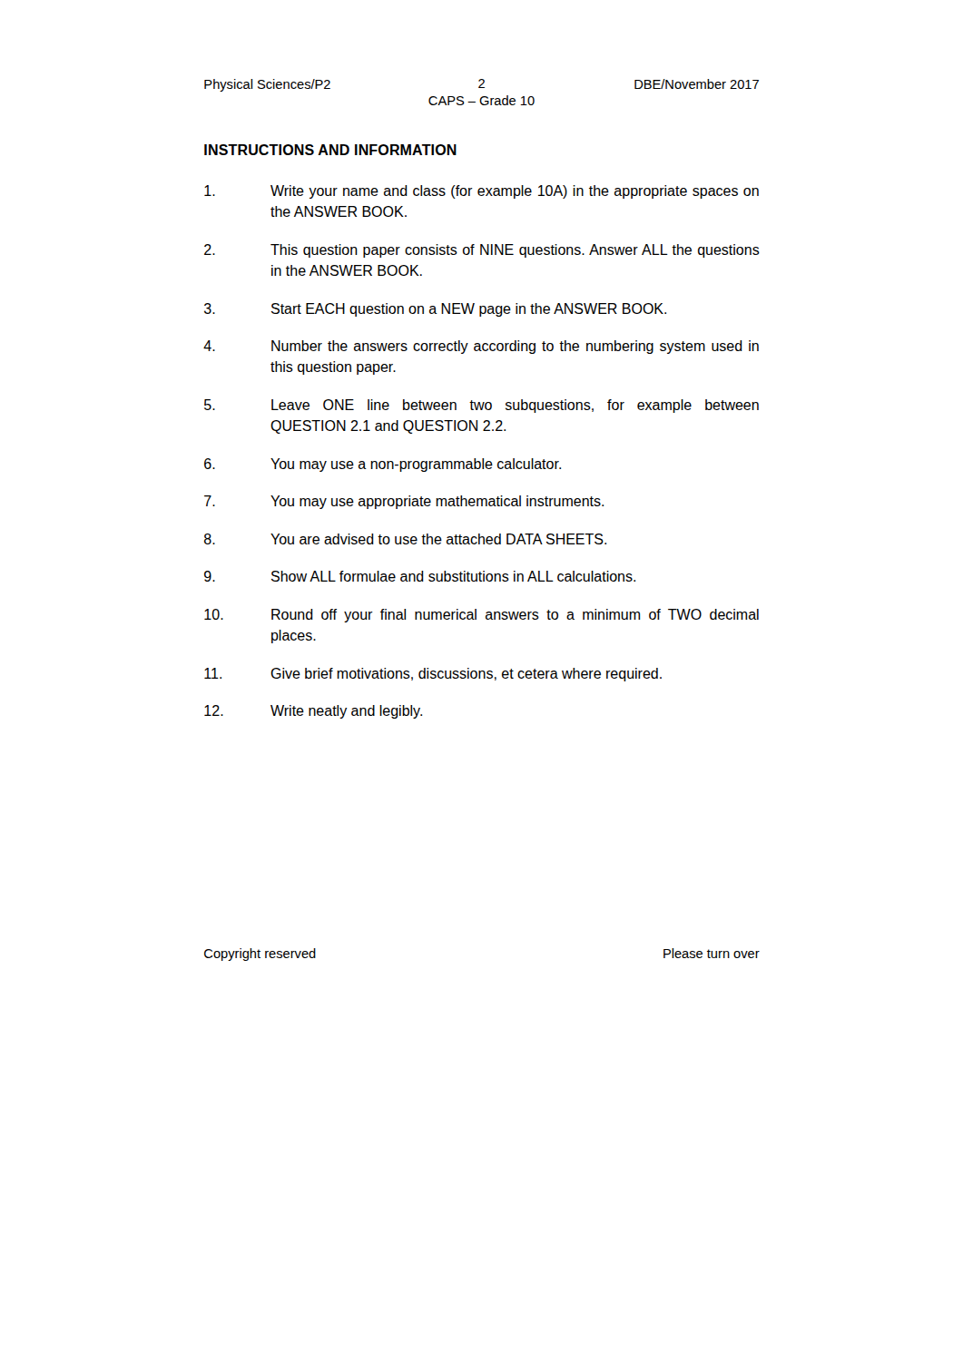Physical Sciences/P2
2
CAPS – Grade 10
DBE/November 2017
INSTRUCTIONS AND INFORMATION
1. Write your name and class (for example 10A) in the appropriate spaces on the ANSWER BOOK.
2. This question paper consists of NINE questions. Answer ALL the questions in the ANSWER BOOK.
3. Start EACH question on a NEW page in the ANSWER BOOK.
4. Number the answers correctly according to the numbering system used in this question paper.
5. Leave ONE line between two subquestions, for example between QUESTION 2.1 and QUESTION 2.2.
6. You may use a non-programmable calculator.
7. You may use appropriate mathematical instruments.
8. You are advised to use the attached DATA SHEETS.
9. Show ALL formulae and substitutions in ALL calculations.
10. Round off your final numerical answers to a minimum of TWO decimal places.
11. Give brief motivations, discussions, et cetera where required.
12. Write neatly and legibly.
Copyright reserved
Please turn over